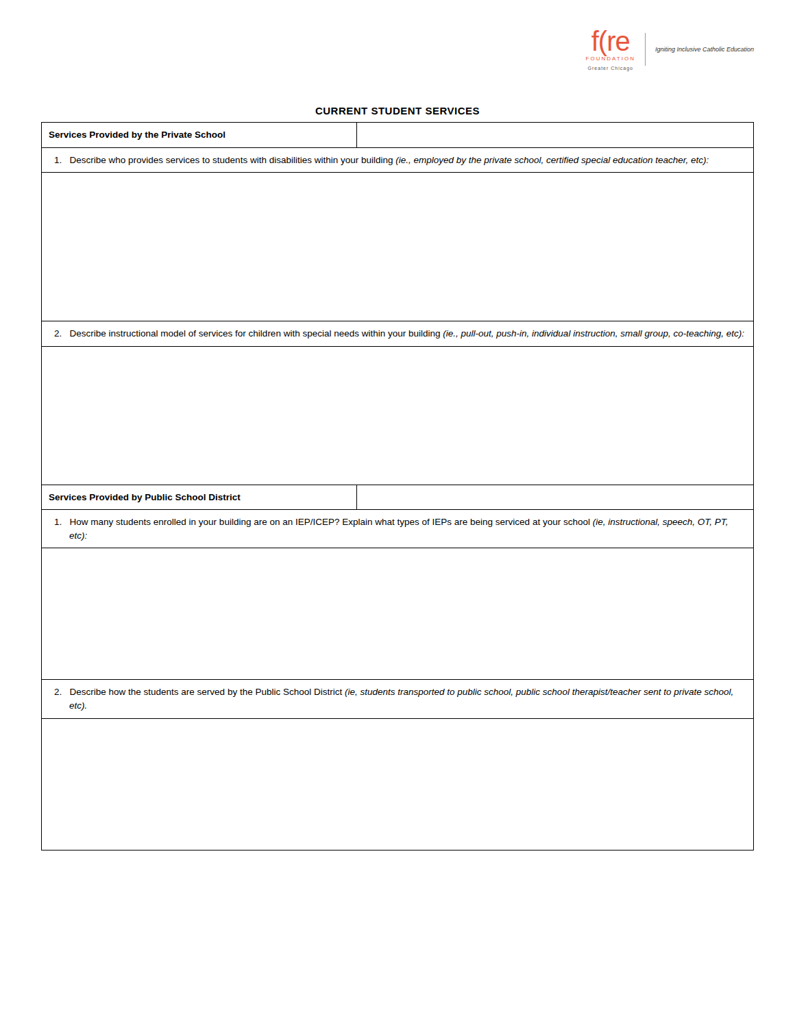f(re
FOUNDATION
Greater Chicago
Igniting Inclusive Catholic Education
CURRENT STUDENT SERVICES
| Services Provided by the Private School | |
| 1. Describe who provides services to students with disabilities within your building (ie., employed by the private school, certified special education teacher, etc): |
| 2. Describe instructional model of services for children with special needs within your building (ie., pull-out, push-in, individual instruction, small group, co-teaching, etc): |
| Services Provided by Public School District | |
| 1. How many students enrolled in your building are on an IEP/ICEP? Explain what types of IEPs are being serviced at your school (ie, instructional, speech, OT, PT, etc): |
| 2. Describe how the students are served by the Public School District (ie, students transported to public school, public school therapist/teacher sent to private school, etc). |